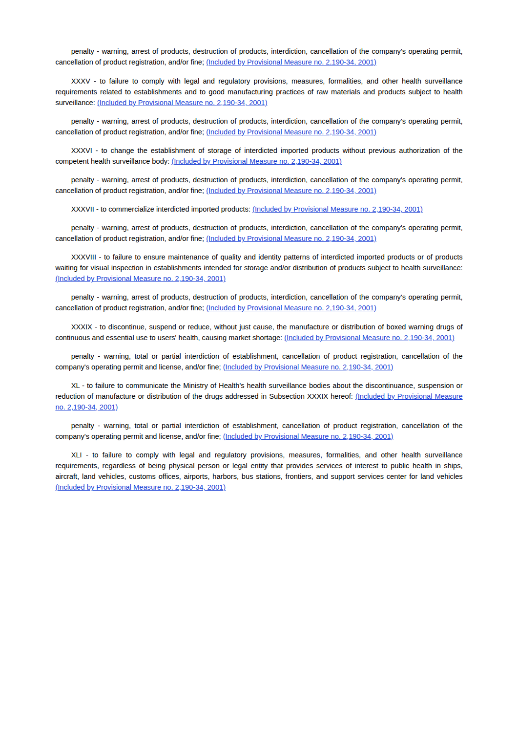penalty - warning, arrest of products, destruction of products, interdiction, cancellation of the company's operating permit, cancellation of product registration, and/or fine; (Included by Provisional Measure no. 2,190-34, 2001)
XXXV - to failure to comply with legal and regulatory provisions, measures, formalities, and other health surveillance requirements related to establishments and to good manufacturing practices of raw materials and products subject to health surveillance: (Included by Provisional Measure no. 2,190-34, 2001)
penalty - warning, arrest of products, destruction of products, interdiction, cancellation of the company's operating permit, cancellation of product registration, and/or fine; (Included by Provisional Measure no. 2,190-34, 2001)
XXXVI - to change the establishment of storage of interdicted imported products without previous authorization of the competent health surveillance body: (Included by Provisional Measure no. 2,190-34, 2001)
penalty - warning, arrest of products, destruction of products, interdiction, cancellation of the company's operating permit, cancellation of product registration, and/or fine; (Included by Provisional Measure no. 2,190-34, 2001)
XXXVII - to commercialize interdicted imported products: (Included by Provisional Measure no. 2,190-34, 2001)
penalty - warning, arrest of products, destruction of products, interdiction, cancellation of the company's operating permit, cancellation of product registration, and/or fine; (Included by Provisional Measure no. 2,190-34, 2001)
XXXVIII - to failure to ensure maintenance of quality and identity patterns of interdicted imported products or of products waiting for visual inspection in establishments intended for storage and/or distribution of products subject to health surveillance: (Included by Provisional Measure no. 2,190-34, 2001)
penalty - warning, arrest of products, destruction of products, interdiction, cancellation of the company's operating permit, cancellation of product registration, and/or fine; (Included by Provisional Measure no. 2,190-34, 2001)
XXXIX - to discontinue, suspend or reduce, without just cause, the manufacture or distribution of boxed warning drugs of continuous and essential use to users' health, causing market shortage: (Included by Provisional Measure no. 2,190-34, 2001)
penalty - warning, total or partial interdiction of establishment, cancellation of product registration, cancellation of the company's operating permit and license, and/or fine; (Included by Provisional Measure no. 2,190-34, 2001)
XL - to failure to communicate the Ministry of Health's health surveillance bodies about the discontinuance, suspension or reduction of manufacture or distribution of the drugs addressed in Subsection XXXIX hereof: (Included by Provisional Measure no. 2,190-34, 2001)
penalty - warning, total or partial interdiction of establishment, cancellation of product registration, cancellation of the company's operating permit and license, and/or fine; (Included by Provisional Measure no. 2,190-34, 2001)
XLI - to failure to comply with legal and regulatory provisions, measures, formalities, and other health surveillance requirements, regardless of being physical person or legal entity that provides services of interest to public health in ships, aircraft, land vehicles, customs offices, airports, harbors, bus stations, frontiers, and support services center for land vehicles (Included by Provisional Measure no. 2,190-34, 2001)